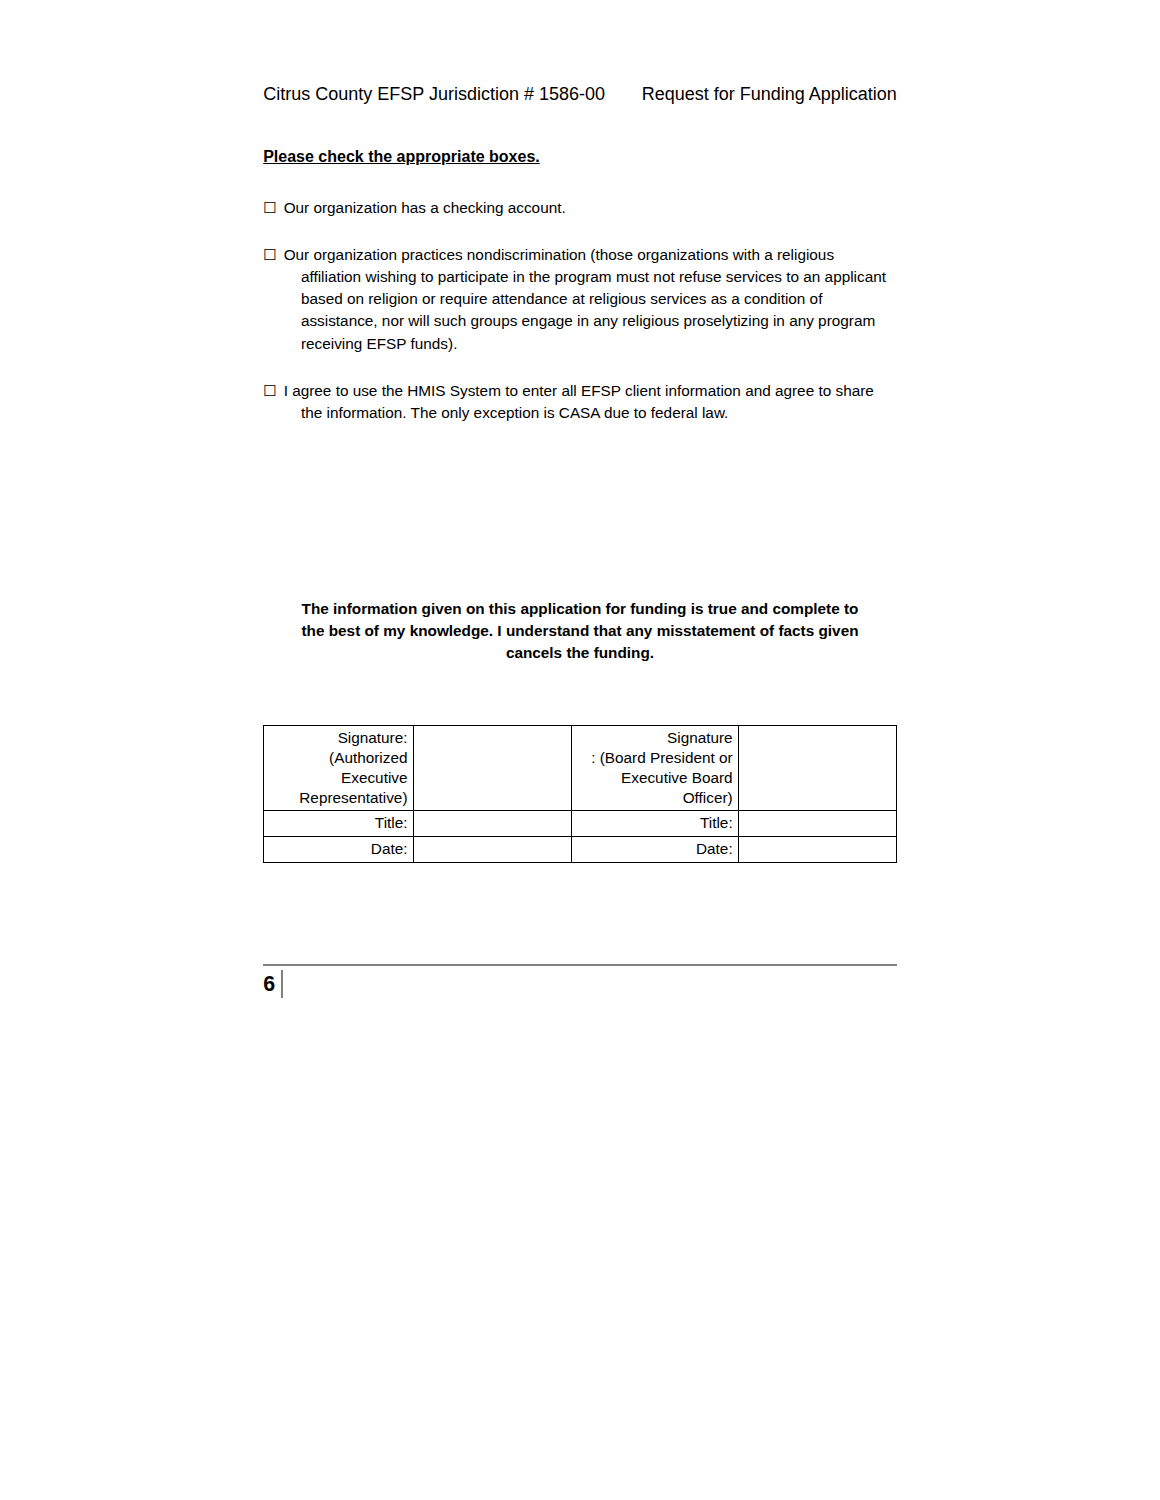Citrus County EFSP Jurisdiction # 1586-00
Request for Funding Application
Please check the appropriate boxes.
☐
Our organization has a checking account.
☐
Our organization practices nondiscrimination (those organizations with a religious affiliation wishing to participate in the program must not refuse services to an applicant based on religion or require attendance at religious services as a condition of assistance, nor will such groups engage in any religious proselytizing in any program receiving EFSP funds).
☐
I agree to use the HMIS System to enter all EFSP client information and agree to share the information. The only exception is CASA due to federal law.
The information given on this application for funding is true and complete to the best of my knowledge. I understand that any misstatement of facts given cancels the funding.
| Signature: (Authorized Executive Representative) | | Signature : (Board President or Executive Board Officer) | |
| Title: | | Title: | |
| Date: | | Date: | |
6